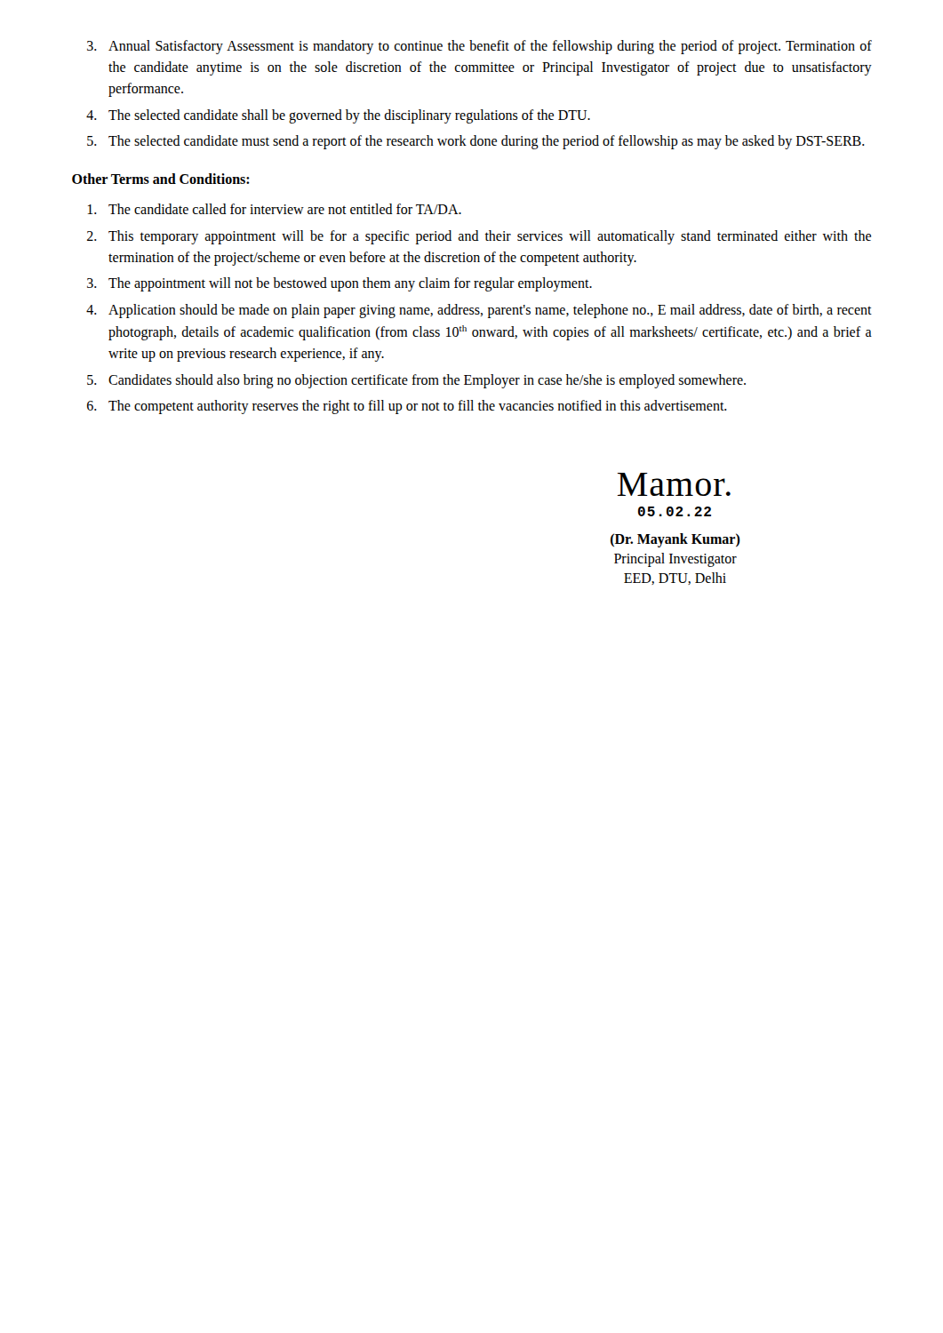3. Annual Satisfactory Assessment is mandatory to continue the benefit of the fellowship during the period of project. Termination of the candidate anytime is on the sole discretion of the committee or Principal Investigator of project due to unsatisfactory performance.
4. The selected candidate shall be governed by the disciplinary regulations of the DTU.
5. The selected candidate must send a report of the research work done during the period of fellowship as may be asked by DST-SERB.
Other Terms and Conditions:
1. The candidate called for interview are not entitled for TA/DA.
2. This temporary appointment will be for a specific period and their services will automatically stand terminated either with the termination of the project/scheme or even before at the discretion of the competent authority.
3. The appointment will not be bestowed upon them any claim for regular employment.
4. Application should be made on plain paper giving name, address, parent's name, telephone no., E mail address, date of birth, a recent photograph, details of academic qualification (from class 10th onward, with copies of all marksheets/ certificate, etc.) and a brief a write up on previous research experience, if any.
5. Candidates should also bring no objection certificate from the Employer in case he/she is employed somewhere.
6. The competent authority reserves the right to fill up or not to fill the vacancies notified in this advertisement.
Mamor.
05.02.22
(Dr. Mayank Kumar)
Principal Investigator
EED, DTU, Delhi